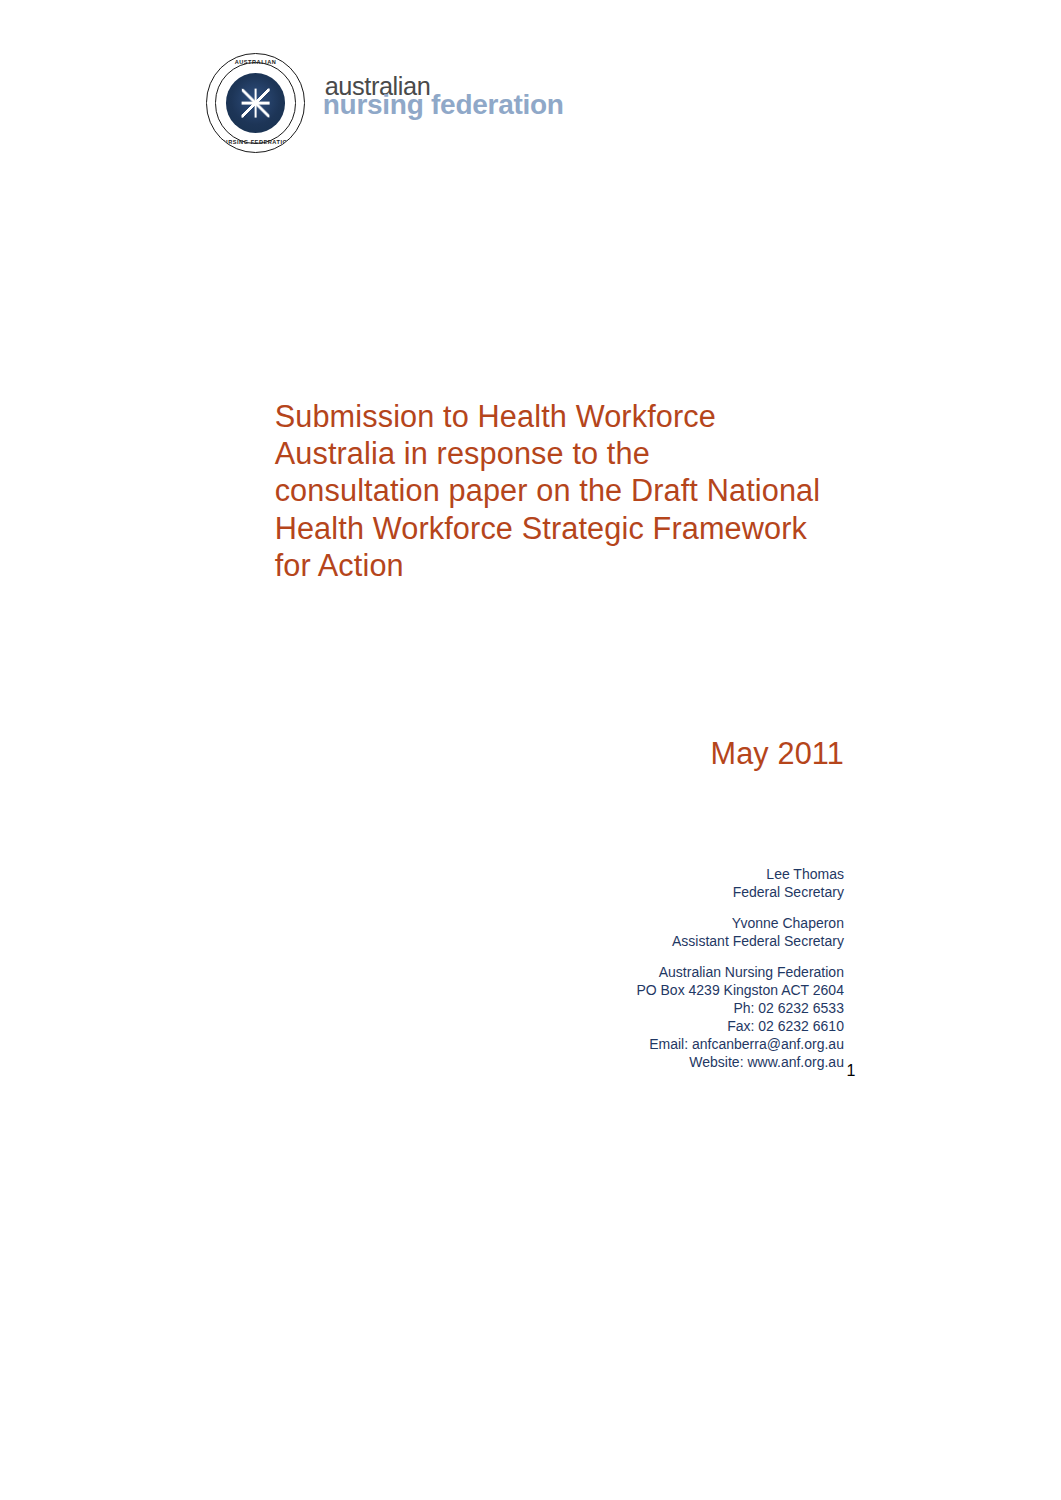Australian
Nursing Federation
australian
nursing federation
Submission to Health Workforce Australia in response to the consultation paper on the Draft National Health Workforce Strategic Framework for Action
May 2011
Lee Thomas
Federal Secretary
Yvonne Chaperon
Assistant Federal Secretary
Australian Nursing Federation
PO Box 4239 Kingston ACT 2604
Ph: 02 6232 6533
Fax: 02 6232 6610
Email: anfcanberra@anf.org.au
Website: www.anf.org.au
1